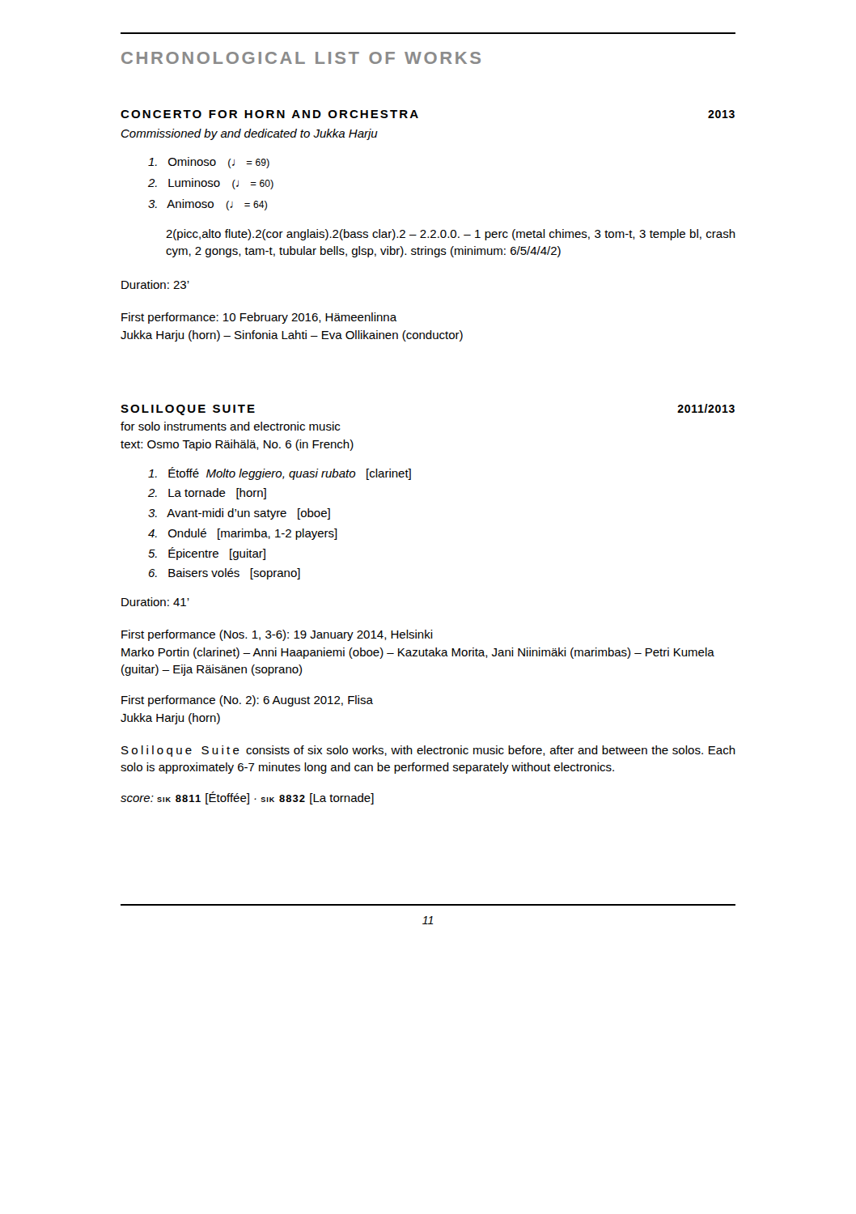Chronological list of works
Concerto for Horn and Orchestra 2013
Commissioned by and dedicated to Jukka Harju
1. Ominoso (♩ = 69)
2. Luminoso (♩ = 60)
3. Animoso (♩ = 64)
2(picc,alto flute).2(cor anglais).2(bass clar).2 – 2.2.0.0. – 1 perc (metal chimes, 3 tom-t, 3 temple bl, crash cym, 2 gongs, tam-t, tubular bells, glsp, vibr). strings (minimum: 6/5/4/4/2)
Duration: 23’
First performance: 10 February 2016, Hämeenlinna
Jukka Harju (horn) – Sinfonia Lahti – Eva Ollikainen (conductor)
Soliloque Suite 2011/2013
for solo instruments and electronic music
text: Osmo Tapio Räihälä, No. 6 (in French)
1. Étoffé Molto leggiero, quasi rubato [clarinet]
2. La tornade [horn]
3. Avant-midi d’un satyre [oboe]
4. Ondulé [marimba, 1-2 players]
5. Épicentre [guitar]
6. Baisers volés [soprano]
Duration: 41’
First performance (Nos. 1, 3-6): 19 January 2014, Helsinki
Marko Portin (clarinet) – Anni Haapaniemi (oboe) – Kazutaka Morita, Jani Niinimäki (marimbas) – Petri Kumela (guitar) – Eija Räisänen (soprano)
First performance (No. 2): 6 August 2012, Flisa
Jukka Harju (horn)
Soliloque Suite consists of six solo works, with electronic music before, after and between the solos. Each solo is approximately 6-7 minutes long and can be performed separately without electronics.
score: sik 8811 [Étoffée] · sik 8832 [La tornade]
11